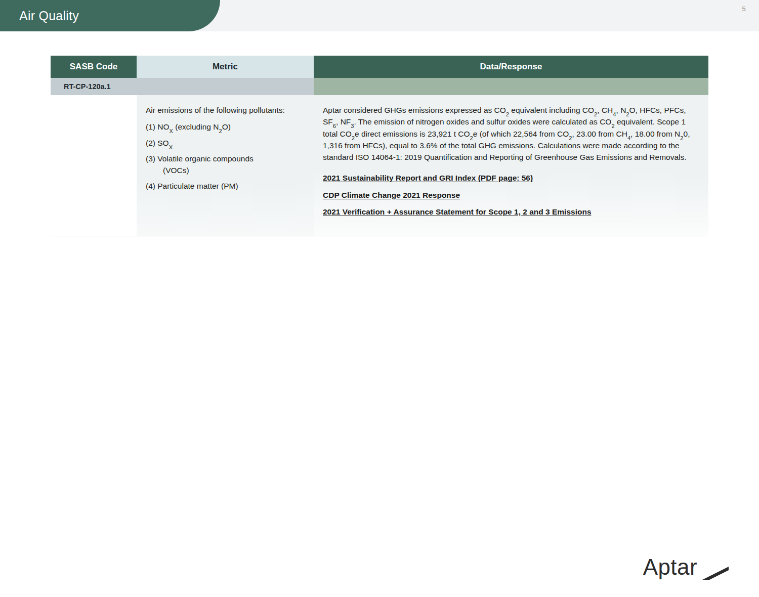Air Quality
5
| SASB Code | Metric | Data/Response |
| --- | --- | --- |
| RT-CP-120a.1 | | |
| | Air emissions of the following pollutants: (1) NO X (excluding N 2 O) (2) SO X (3) Volatile organic compounds (VOCs) (4) Particulate matter (PM) | Aptar considered GHGs emissions expressed as CO 2 equivalent including CO 2 , CH 4 , N 2 O, HFCs, PFCs, SF 6 , NF 3 . The emission of nitrogen oxides and sulfur oxides were calculated as CO 2 equivalent. Scope 1 total CO 2 e direct emissions is 23,921 t CO 2 e (of which 22,564 from CO 2 , 23.00 from CH 4 , 18.00 from N 2 0, 1,316 from HFCs), equal to 3.6% of the total GHG emissions. Calculations were made according to the standard ISO 14064-1: 2019 Quantification and Reporting of Greenhouse Gas Emissions and Removals. 2021 Sustainability Report and GRI Index (PDF page: 56) CDP Climate Change 2021 Response 2021 Verification + Assurance Statement for Scope 1, 2 and 3 Emissions |
Aptar